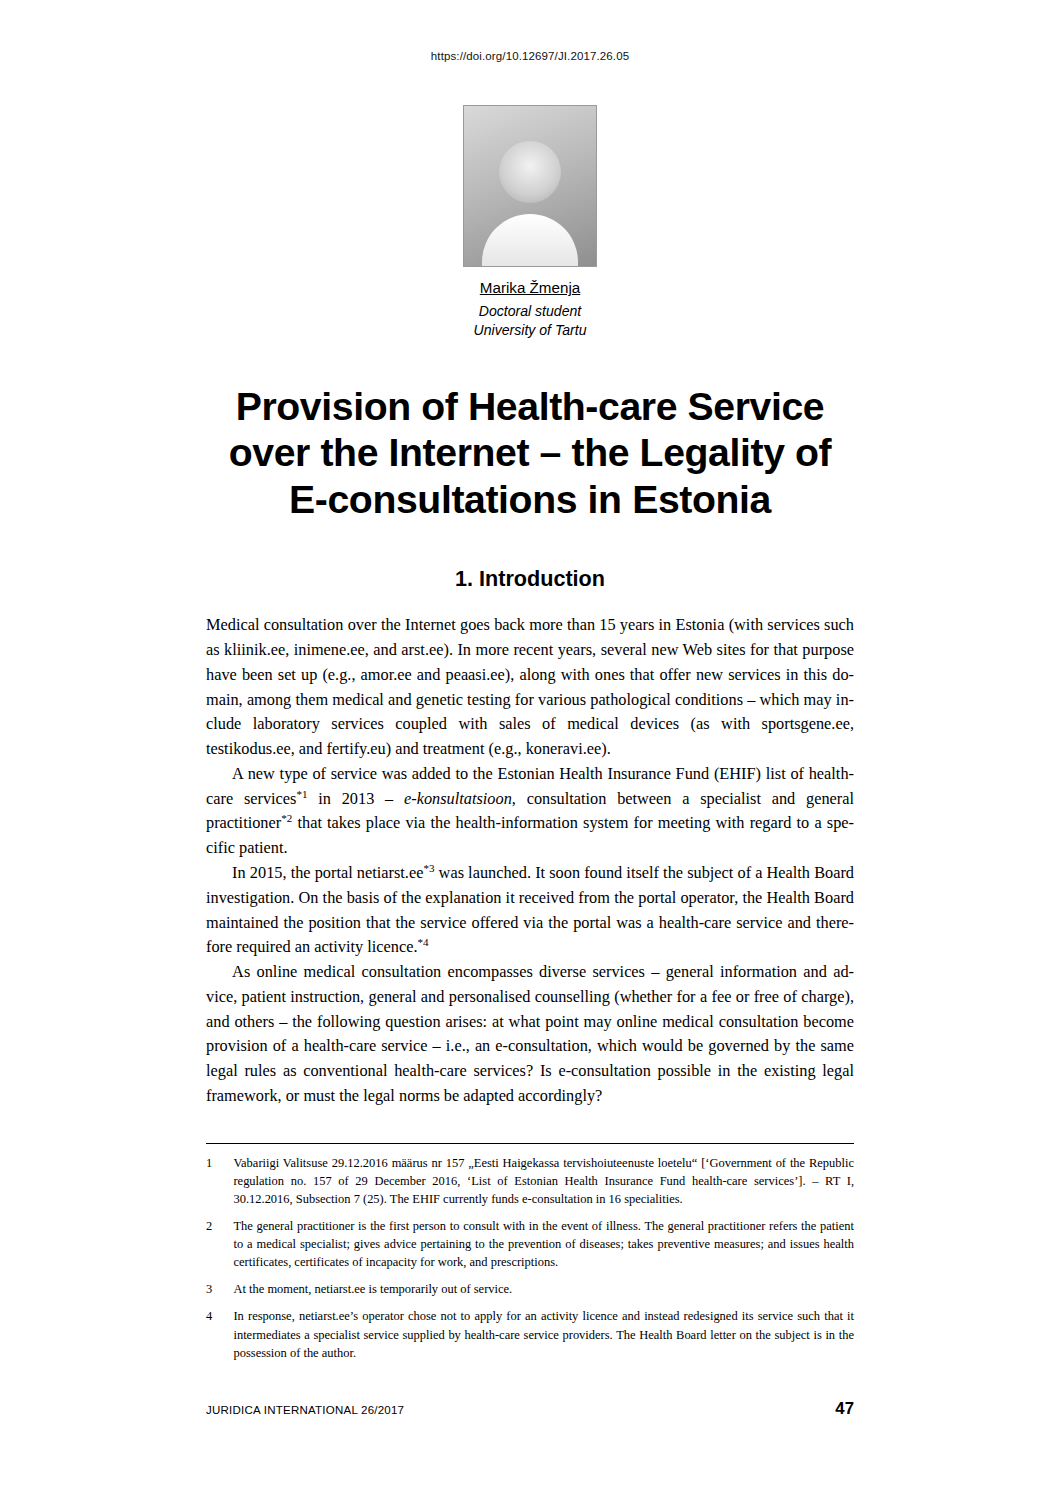https://doi.org/10.12697/JI.2017.26.05
Marika Žmenja
Doctoral student
University of Tartu
Provision of Health-care Service over the Internet – the Legality of E-consultations in Estonia
1. Introduction
Medical consultation over the Internet goes back more than 15 years in Estonia (with services such as kliinik.ee, inimene.ee, and arst.ee). In more recent years, several new Web sites for that purpose have been set up (e.g., amor.ee and peaasi.ee), along with ones that offer new services in this domain, among them medical and genetic testing for various pathological conditions – which may include laboratory services coupled with sales of medical devices (as with sportsgene.ee, testikodus.ee, and fertify.eu) and treatment (e.g., koneravi.ee).
A new type of service was added to the Estonian Health Insurance Fund (EHIF) list of health-care services*1 in 2013 – e-konsultatsioon, consultation between a specialist and general practitioner*2 that takes place via the health-information system for meeting with regard to a specific patient.
In 2015, the portal netiarst.ee*3 was launched. It soon found itself the subject of a Health Board investigation. On the basis of the explanation it received from the portal operator, the Health Board maintained the position that the service offered via the portal was a health-care service and therefore required an activity licence.*4
As online medical consultation encompasses diverse services – general information and advice, patient instruction, general and personalised counselling (whether for a fee or free of charge), and others – the following question arises: at what point may online medical consultation become provision of a health-care service – i.e., an e-consultation, which would be governed by the same legal rules as conventional health-care services? Is e-consultation possible in the existing legal framework, or must the legal norms be adapted accordingly?
Vabariigi Valitsuse 29.12.2016 määrus nr 157 „Eesti Haigekassa tervishoiuteenuste loetelu“ [‘Government of the Republic regulation no. 157 of 29 December 2016, ‘List of Estonian Health Insurance Fund health-care services’]. – RT I, 30.12.2016, Subsection 7 (25). The EHIF currently funds e-consultation in 16 specialities.
The general practitioner is the first person to consult with in the event of illness. The general practitioner refers the patient to a medical specialist; gives advice pertaining to the prevention of diseases; takes preventive measures; and issues health certificates, certificates of incapacity for work, and prescriptions.
At the moment, netiarst.ee is temporarily out of service.
In response, netiarst.ee’s operator chose not to apply for an activity licence and instead redesigned its service such that it intermediates a specialist service supplied by health-care service providers. The Health Board letter on the subject is in the possession of the author.
JURIDICA INTERNATIONAL 26/2017 47